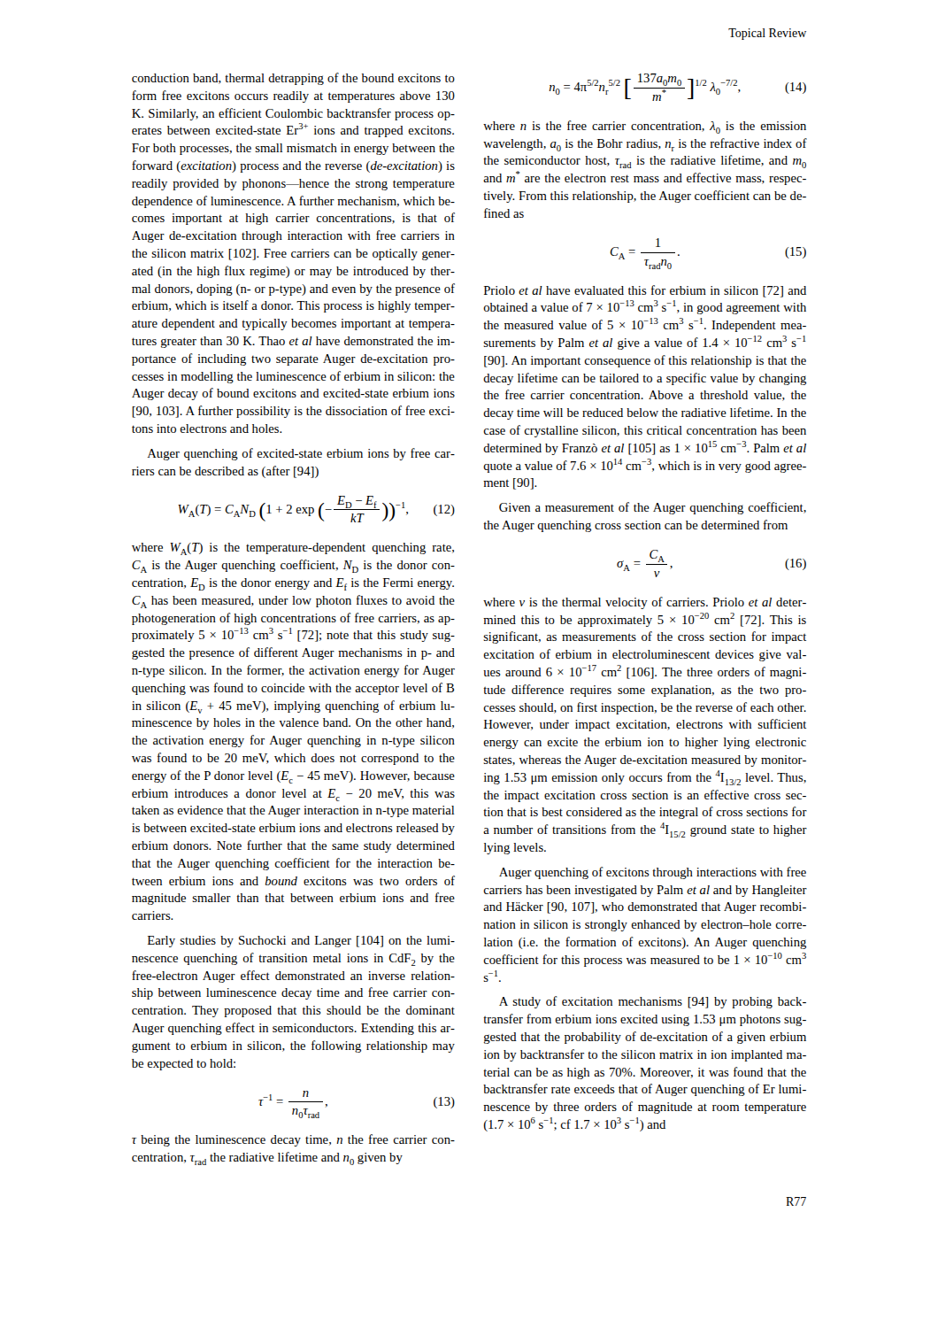Topical Review
conduction band, thermal detrapping of the bound excitons to form free excitons occurs readily at temperatures above 130 K. Similarly, an efficient Coulombic backtransfer process operates between excited-state Er3+ ions and trapped excitons. For both processes, the small mismatch in energy between the forward (excitation) process and the reverse (de-excitation) is readily provided by phonons—hence the strong temperature dependence of luminescence. A further mechanism, which becomes important at high carrier concentrations, is that of Auger de-excitation through interaction with free carriers in the silicon matrix [102]. Free carriers can be optically generated (in the high flux regime) or may be introduced by thermal donors, doping (n- or p-type) and even by the presence of erbium, which is itself a donor. This process is highly temperature dependent and typically becomes important at temperatures greater than 30 K. Thao et al have demonstrated the importance of including two separate Auger de-excitation processes in modelling the luminescence of erbium in silicon: the Auger decay of bound excitons and excited-state erbium ions [90, 103]. A further possibility is the dissociation of free excitons into electrons and holes.
Auger quenching of excited-state erbium ions by free carriers can be described as (after [94])
WA(T) = CAND (1 + 2 exp (−ED − Ef kT))−1, (12)
where WA(T) is the temperature-dependent quenching rate, CA is the Auger quenching coefficient, ND is the donor concentration, ED is the donor energy and Ef is the Fermi energy. CA has been measured, under low photon fluxes to avoid the photogeneration of high concentrations of free carriers, as approximately 5 × 10−13 cm3 s−1 [72]; note that this study suggested the presence of different Auger mechanisms in p- and n-type silicon. In the former, the activation energy for Auger quenching was found to coincide with the acceptor level of B in silicon (Ev + 45 meV), implying quenching of erbium luminescence by holes in the valence band. On the other hand, the activation energy for Auger quenching in n-type silicon was found to be 20 meV, which does not correspond to the energy of the P donor level (Ec − 45 meV). However, because erbium introduces a donor level at Ec − 20 meV, this was taken as evidence that the Auger interaction in n-type material is between excited-state erbium ions and electrons released by erbium donors. Note further that the same study determined that the Auger quenching coefficient for the interaction between erbium ions and bound excitons was two orders of magnitude smaller than that between erbium ions and free carriers.
Early studies by Suchocki and Langer [104] on the luminescence quenching of transition metal ions in CdF2 by the free-electron Auger effect demonstrated an inverse relationship between luminescence decay time and free carrier concentration. They proposed that this should be the dominant Auger quenching effect in semiconductors. Extending this argument to erbium in silicon, the following relationship may be expected to hold:
τ−1 = nn0τrad, (13)
τ being the luminescence decay time, n the free carrier concentration, τrad the radiative lifetime and n0 given by
n0 = 4π5/2nr5/2 [137a0m0 m*]1/2 λ0−7/2, (14)
where n is the free carrier concentration, λ0 is the emission wavelength, a0 is the Bohr radius, nr is the refractive index of the semiconductor host, τrad is the radiative lifetime, and m0 and m* are the electron rest mass and effective mass, respectively. From this relationship, the Auger coefficient can be defined as
CA = 1 τradn0. (15)
Priolo et al have evaluated this for erbium in silicon [72] and obtained a value of 7 × 10−13 cm3 s−1, in good agreement with the measured value of 5 × 10−13 cm3 s−1. Independent measurements by Palm et al give a value of 1.4 × 10−12 cm3 s−1 [90]. An important consequence of this relationship is that the decay lifetime can be tailored to a specific value by changing the free carrier concentration. Above a threshold value, the decay time will be reduced below the radiative lifetime. In the case of crystalline silicon, this critical concentration has been determined by Franzò et al [105] as 1 × 1015 cm−3. Palm et al quote a value of 7.6 × 1014 cm−3, which is in very good agreement [90].
Given a measurement of the Auger quenching coefficient, the Auger quenching cross section can be determined from
σA = CA v, (16)
where v is the thermal velocity of carriers. Priolo et al determined this to be approximately 5 × 10−20 cm2 [72]. This is significant, as measurements of the cross section for impact excitation of erbium in electroluminescent devices give values around 6 × 10−17 cm2 [106]. The three orders of magnitude difference requires some explanation, as the two processes should, on first inspection, be the reverse of each other. However, under impact excitation, electrons with sufficient energy can excite the erbium ion to higher lying electronic states, whereas the Auger de-excitation measured by monitoring 1.53 μm emission only occurs from the 4I13/2 level. Thus, the impact excitation cross section is an effective cross section that is best considered as the integral of cross sections for a number of transitions from the 4I15/2 ground state to higher lying levels.
Auger quenching of excitons through interactions with free carriers has been investigated by Palm et al and by Hangleiter and Häcker [90, 107], who demonstrated that Auger recombination in silicon is strongly enhanced by electron–hole correlation (i.e. the formation of excitons). An Auger quenching coefficient for this process was measured to be 1 × 10−10 cm3 s−1.
A study of excitation mechanisms [94] by probing backtransfer from erbium ions excited using 1.53 μm photons suggested that the probability of de-excitation of a given erbium ion by backtransfer to the silicon matrix in ion implanted material can be as high as 70%. Moreover, it was found that the backtransfer rate exceeds that of Auger quenching of Er luminescence by three orders of magnitude at room temperature (1.7 × 106 s−1; cf 1.7 × 103 s−1) and
R77